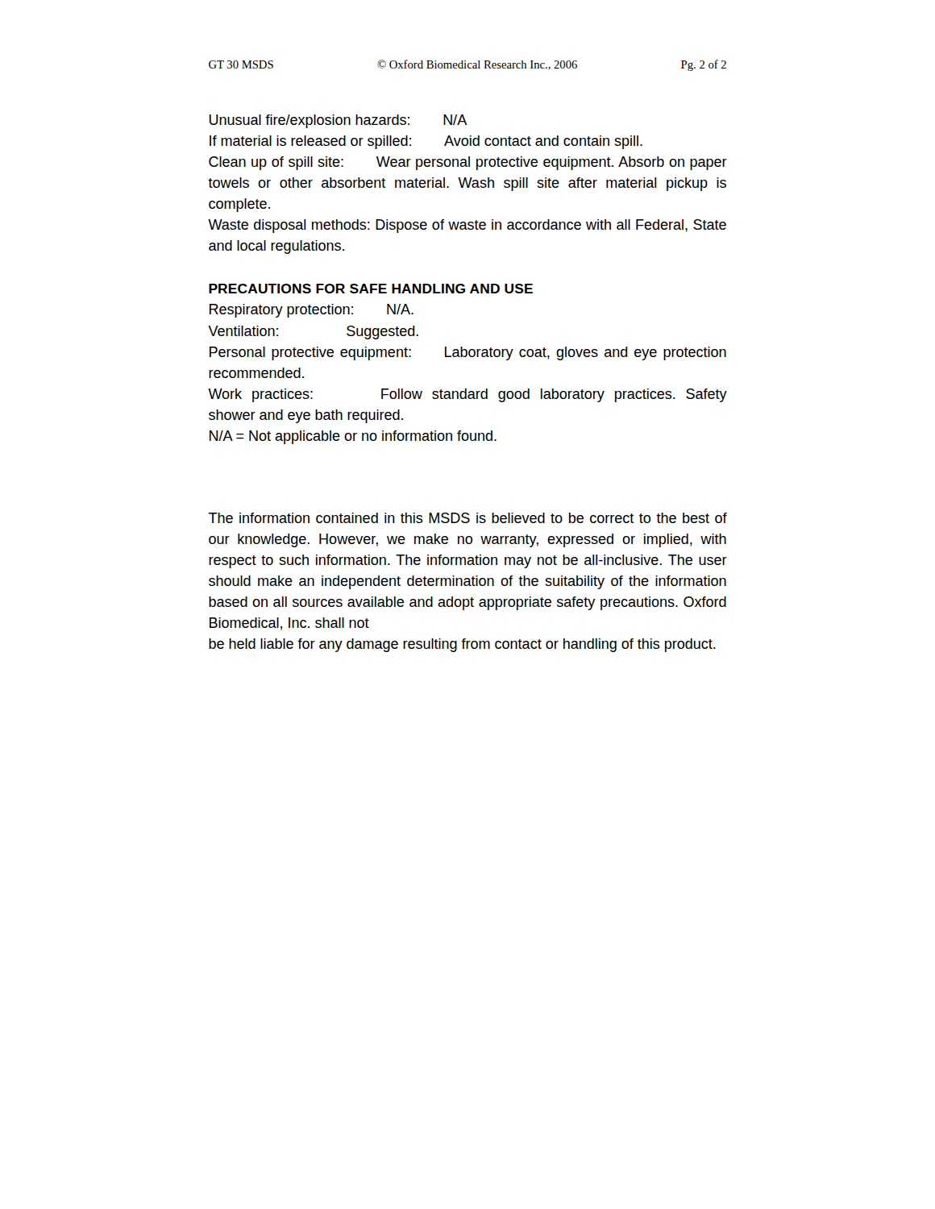GT 30 MSDS
© Oxford Biomedical Research Inc., 2006
Pg. 2 of 2
Unusual fire/explosion hazards: N/A
If material is released or spilled: Avoid contact and contain spill.
Clean up of spill site: Wear personal protective equipment. Absorb on paper towels or other absorbent material. Wash spill site after material pickup is complete.
Waste disposal methods: Dispose of waste in accordance with all Federal, State and local regulations.
PRECAUTIONS FOR SAFE HANDLING AND USE
Respiratory protection: N/A.
Ventilation: Suggested.
Personal protective equipment: Laboratory coat, gloves and eye protection recommended.
Work practices: Follow standard good laboratory practices. Safety shower and eye bath required.
N/A = Not applicable or no information found.
The information contained in this MSDS is believed to be correct to the best of our knowledge. However, we make no warranty, expressed or implied, with respect to such information. The information may not be all-inclusive. The user should make an independent determination of the suitability of the information based on all sources available and adopt appropriate safety precautions. Oxford Biomedical, Inc. shall not
be held liable for any damage resulting from contact or handling of this product.